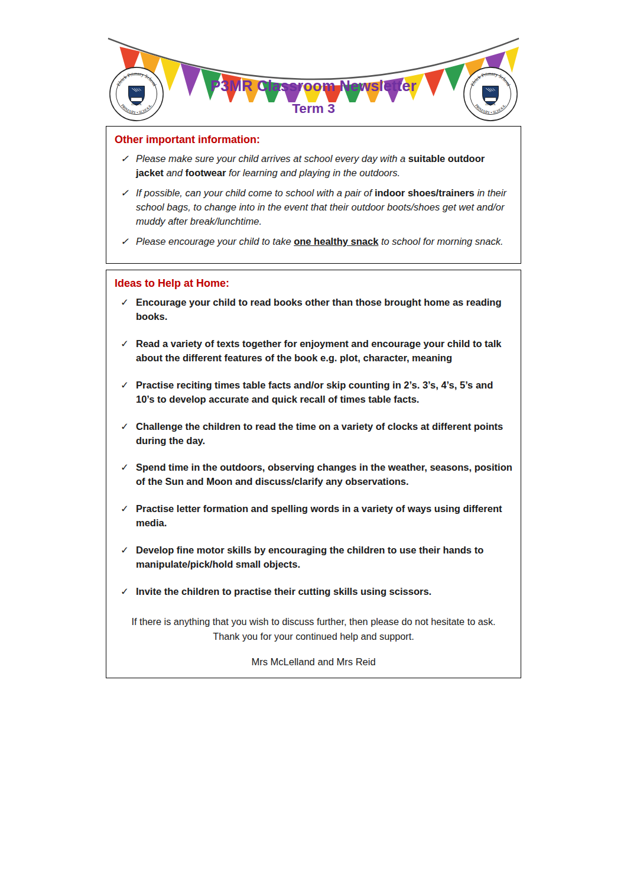Elrick Primary School PRIMARY • SCHOOL ELRICK
Elrick Primary School PRIMARY • SCHOOL ELRICK
P3MR Classroom Newsletter
Term 3
Other important information:
Please make sure your child arrives at school every day with a suitable outdoor jacket and footwear for learning and playing in the outdoors.
If possible, can your child come to school with a pair of indoor shoes/trainers in their school bags, to change into in the event that their outdoor boots/shoes get wet and/or muddy after break/lunchtime.
Please encourage your child to take one healthy snack to school for morning snack.
Ideas to Help at Home:
Encourage your child to read books other than those brought home as reading books.
Read a variety of texts together for enjoyment and encourage your child to talk about the different features of the book e.g. plot, character, meaning
Practise reciting times table facts and/or skip counting in 2’s. 3’s, 4’s, 5’s and 10’s to develop accurate and quick recall of times table facts.
Challenge the children to read the time on a variety of clocks at different points during the day.
Spend time in the outdoors, observing changes in the weather, seasons, position of the Sun and Moon and discuss/clarify any observations.
Practise letter formation and spelling words in a variety of ways using different media.
Develop fine motor skills by encouraging the children to use their hands to manipulate/pick/hold small objects.
Invite the children to practise their cutting skills using scissors.
If there is anything that you wish to discuss further, then please do not hesitate to ask. Thank you for your continued help and support.
Mrs McLelland and Mrs Reid